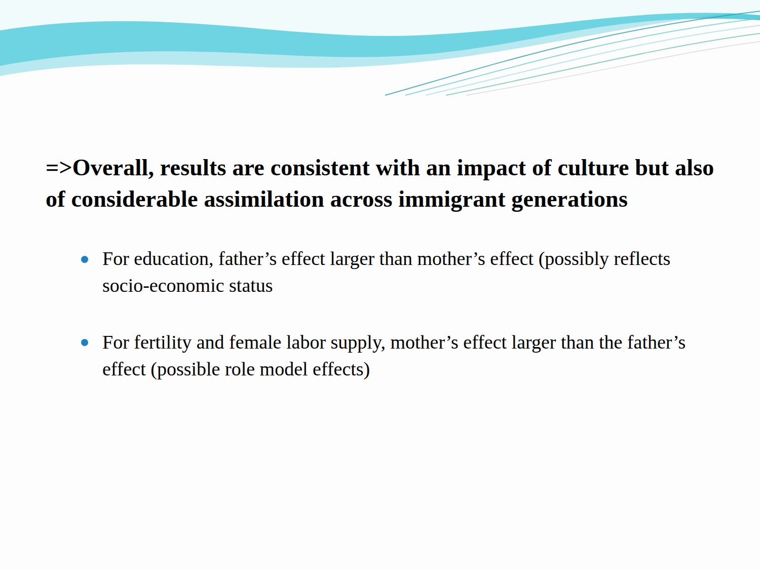=>Overall, results are consistent with an impact of culture but also of considerable assimilation across immigrant generations
For education, father’s effect larger than mother’s effect (possibly reflects socio-economic status
For fertility and female labor supply, mother’s effect larger than the father’s effect (possible role model effects)